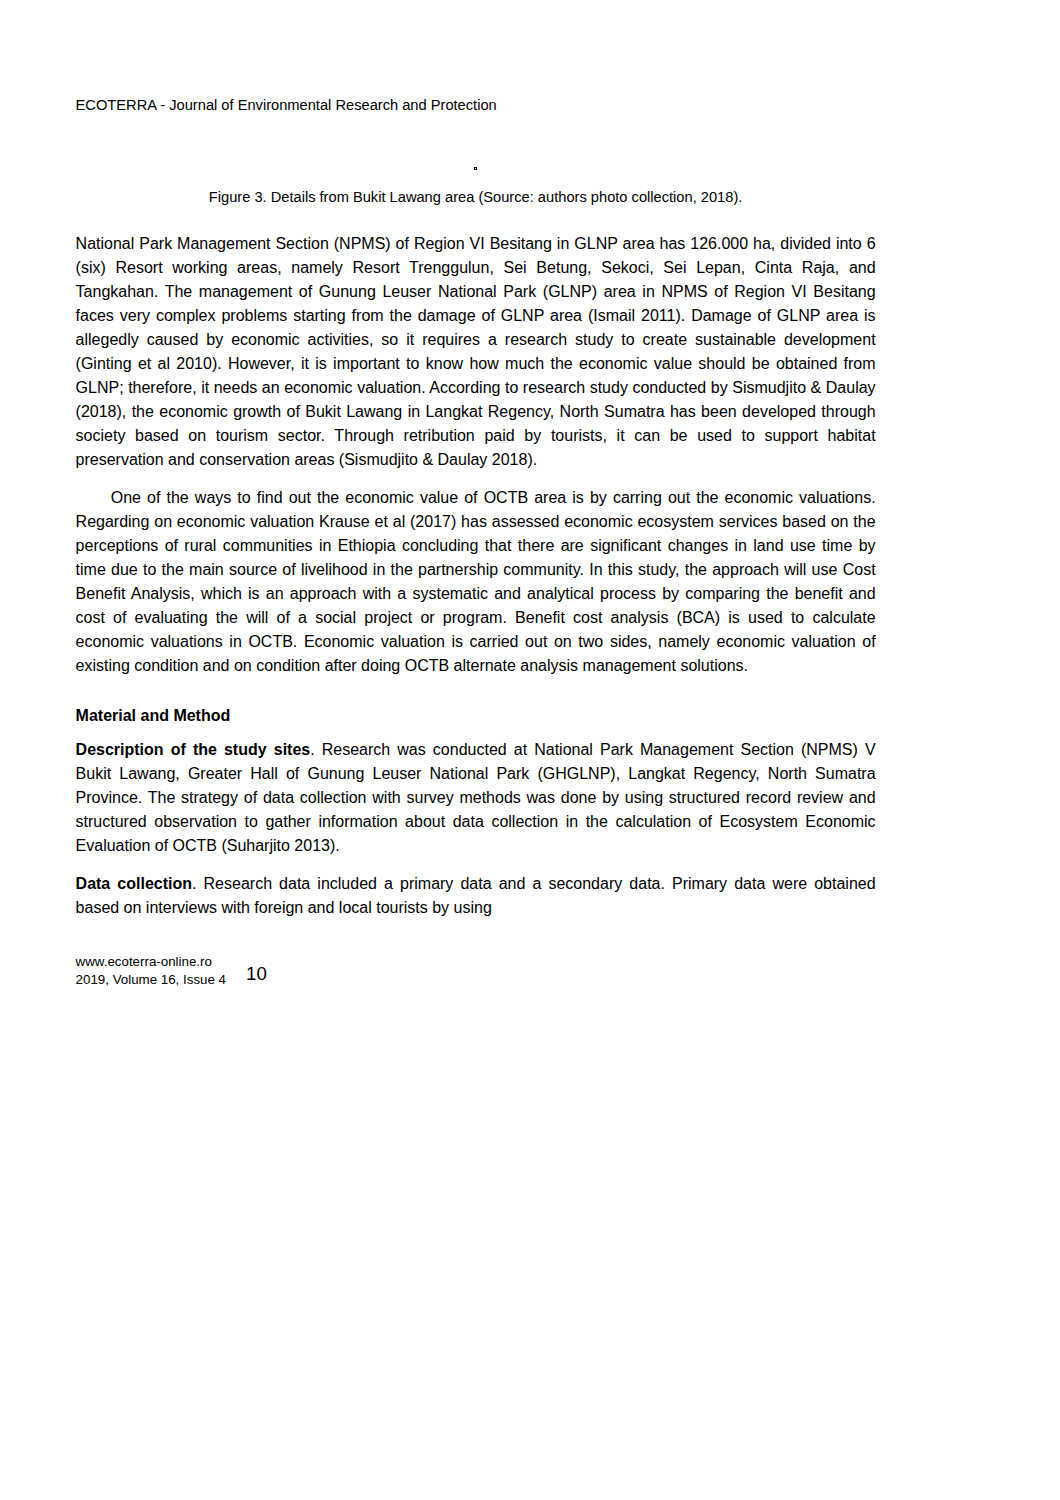ECOTERRA - Journal of Environmental Research and Protection
Figure 3. Details from Bukit Lawang area (Source: authors photo collection, 2018).
National Park Management Section (NPMS) of Region VI Besitang in GLNP area has 126.000 ha, divided into 6 (six) Resort working areas, namely Resort Trenggulun, Sei Betung, Sekoci, Sei Lepan, Cinta Raja, and Tangkahan. The management of Gunung Leuser National Park (GLNP) area in NPMS of Region VI Besitang faces very complex problems starting from the damage of GLNP area (Ismail 2011). Damage of GLNP area is allegedly caused by economic activities, so it requires a research study to create sustainable development (Ginting et al 2010). However, it is important to know how much the economic value should be obtained from GLNP; therefore, it needs an economic valuation. According to research study conducted by Sismudjito & Daulay (2018), the economic growth of Bukit Lawang in Langkat Regency, North Sumatra has been developed through society based on tourism sector. Through retribution paid by tourists, it can be used to support habitat preservation and conservation areas (Sismudjito & Daulay 2018).
One of the ways to find out the economic value of OCTB area is by carring out the economic valuations. Regarding on economic valuation Krause et al (2017) has assessed economic ecosystem services based on the perceptions of rural communities in Ethiopia concluding that there are significant changes in land use time by time due to the main source of livelihood in the partnership community. In this study, the approach will use Cost Benefit Analysis, which is an approach with a systematic and analytical process by comparing the benefit and cost of evaluating the will of a social project or program. Benefit cost analysis (BCA) is used to calculate economic valuations in OCTB. Economic valuation is carried out on two sides, namely economic valuation of existing condition and on condition after doing OCTB alternate analysis management solutions.
Material and Method
Description of the study sites. Research was conducted at National Park Management Section (NPMS) V Bukit Lawang, Greater Hall of Gunung Leuser National Park (GHGLNP), Langkat Regency, North Sumatra Province. The strategy of data collection with survey methods was done by using structured record review and structured observation to gather information about data collection in the calculation of Ecosystem Economic Evaluation of OCTB (Suharjito 2013).
Data collection. Research data included a primary data and a secondary data. Primary data were obtained based on interviews with foreign and local tourists by using
www.ecoterra-online.ro
2019, Volume 16, Issue 4
10